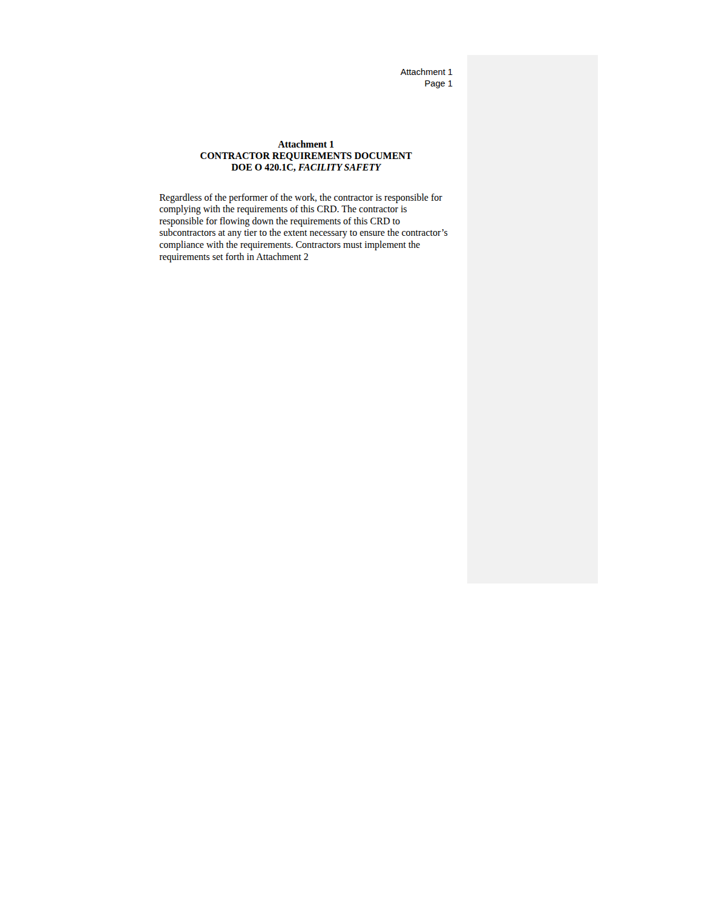Attachment 1
Page 1
Attachment 1
CONTRACTOR REQUIREMENTS DOCUMENT
DOE O 420.1C, FACILITY SAFETY
Regardless of the performer of the work, the contractor is responsible for complying with the requirements of this CRD. The contractor is responsible for flowing down the requirements of this CRD to subcontractors at any tier to the extent necessary to ensure the contractor’s compliance with the requirements. Contractors must implement the requirements set forth in Attachment 2